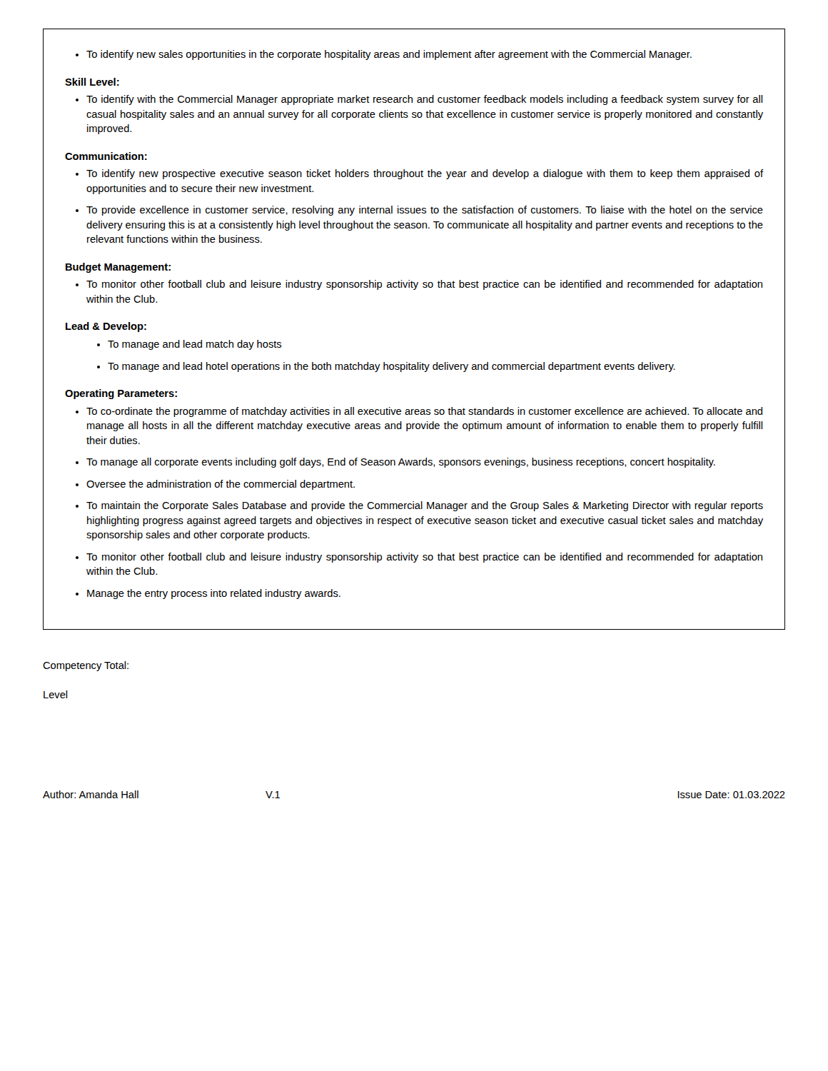To identify new sales opportunities in the corporate hospitality areas and implement after agreement with the Commercial Manager.
Skill Level:
To identify with the Commercial Manager appropriate market research and customer feedback models including a feedback system survey for all casual hospitality sales and an annual survey for all corporate clients so that excellence in customer service is properly monitored and constantly improved.
Communication:
To identify new prospective executive season ticket holders throughout the year and develop a dialogue with them to keep them appraised of opportunities and to secure their new investment.
To provide excellence in customer service, resolving any internal issues to the satisfaction of customers. To liaise with the hotel on the service delivery ensuring this is at a consistently high level throughout the season. To communicate all hospitality and partner events and receptions to the relevant functions within the business.
Budget Management:
To monitor other football club and leisure industry sponsorship activity so that best practice can be identified and recommended for adaptation within the Club.
Lead & Develop:
To manage and lead match day hosts
To manage and lead hotel operations in the both matchday hospitality delivery and commercial department events delivery.
Operating Parameters:
To co-ordinate the programme of matchday activities in all executive areas so that standards in customer excellence are achieved. To allocate and manage all hosts in all the different matchday executive areas and provide the optimum amount of information to enable them to properly fulfill their duties.
To manage all corporate events including golf days, End of Season Awards, sponsors evenings, business receptions, concert hospitality.
Oversee the administration of the commercial department.
To maintain the Corporate Sales Database and provide the Commercial Manager and the Group Sales & Marketing Director with regular reports highlighting progress against agreed targets and objectives in respect of executive season ticket and executive casual ticket sales and matchday sponsorship sales and other corporate products.
To monitor other football club and leisure industry sponsorship activity so that best practice can be identified and recommended for adaptation within the Club.
Manage the entry process into related industry awards.
Competency Total:
Level
Author: Amanda Hall V.1 Issue Date: 01.03.2022